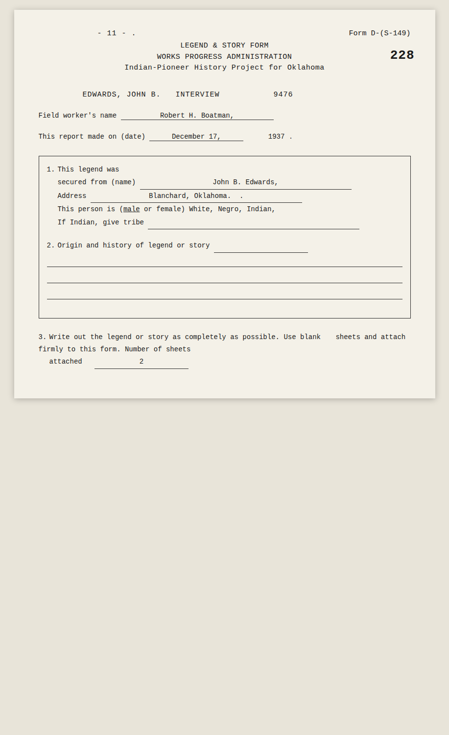- 11 - .
Form D-(S-149)
228
LEGEND & STORY FORM
WORKS PROGRESS ADMINISTRATION
Indian-Pioneer History Project for Oklahoma
EDWARDS, JOHN B. INTERVIEW9476
Field worker's name Robert H. Boatman,
This report made on (date) December 17, 1937 .
1. This legend was
secured from (name) John B. Edwards,
Address Blanchard, Oklahoma. .
This person is (male or female) White, Negro, Indian,
If Indian, give tribe
2. Origin and history of legend or story
3. Write out the legend or story as completely as possible. Use blank sheets and attach firmly to this form. Number of sheets
attached 2